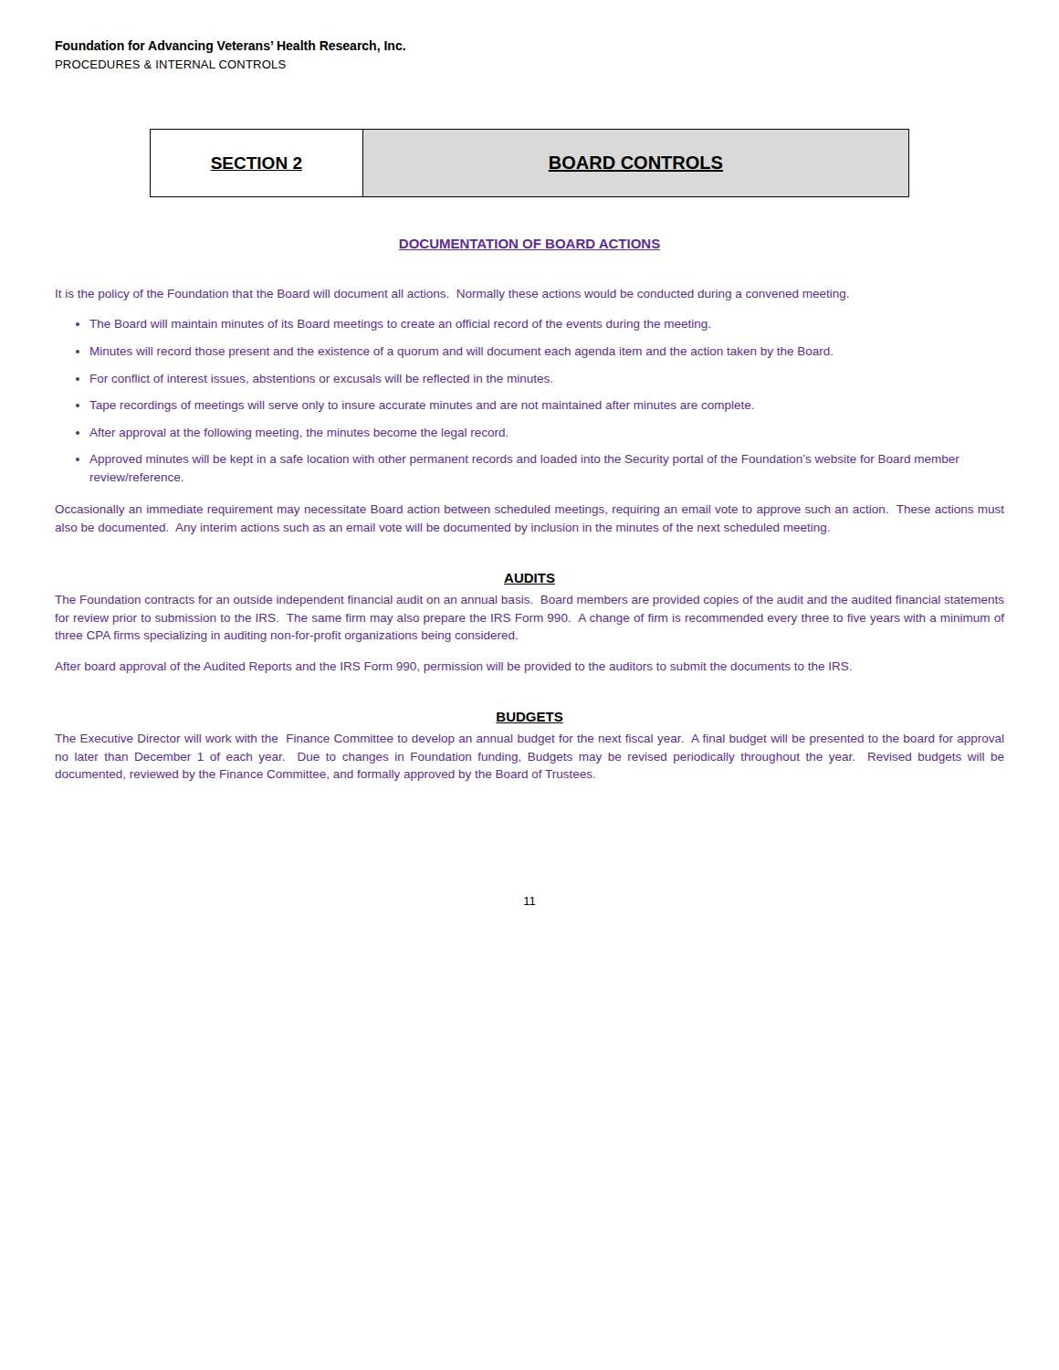Foundation for Advancing Veterans’ Health Research, Inc.
PROCEDURES & INTERNAL CONTROLS
| SECTION 2 | BOARD CONTROLS |
DOCUMENTATION OF BOARD ACTIONS
It is the policy of the Foundation that the Board will document all actions. Normally these actions would be conducted during a convened meeting.
The Board will maintain minutes of its Board meetings to create an official record of the events during the meeting.
Minutes will record those present and the existence of a quorum and will document each agenda item and the action taken by the Board.
For conflict of interest issues, abstentions or excusals will be reflected in the minutes.
Tape recordings of meetings will serve only to insure accurate minutes and are not maintained after minutes are complete.
After approval at the following meeting, the minutes become the legal record.
Approved minutes will be kept in a safe location with other permanent records and loaded into the Security portal of the Foundation’s website for Board member review/reference.
Occasionally an immediate requirement may necessitate Board action between scheduled meetings, requiring an email vote to approve such an action. These actions must also be documented. Any interim actions such as an email vote will be documented by inclusion in the minutes of the next scheduled meeting.
AUDITS
The Foundation contracts for an outside independent financial audit on an annual basis. Board members are provided copies of the audit and the audited financial statements for review prior to submission to the IRS. The same firm may also prepare the IRS Form 990. A change of firm is recommended every three to five years with a minimum of three CPA firms specializing in auditing non-for-profit organizations being considered.
After board approval of the Audited Reports and the IRS Form 990, permission will be provided to the auditors to submit the documents to the IRS.
BUDGETS
The Executive Director will work with the Finance Committee to develop an annual budget for the next fiscal year. A final budget will be presented to the board for approval no later than December 1 of each year. Due to changes in Foundation funding, Budgets may be revised periodically throughout the year. Revised budgets will be documented, reviewed by the Finance Committee, and formally approved by the Board of Trustees.
11